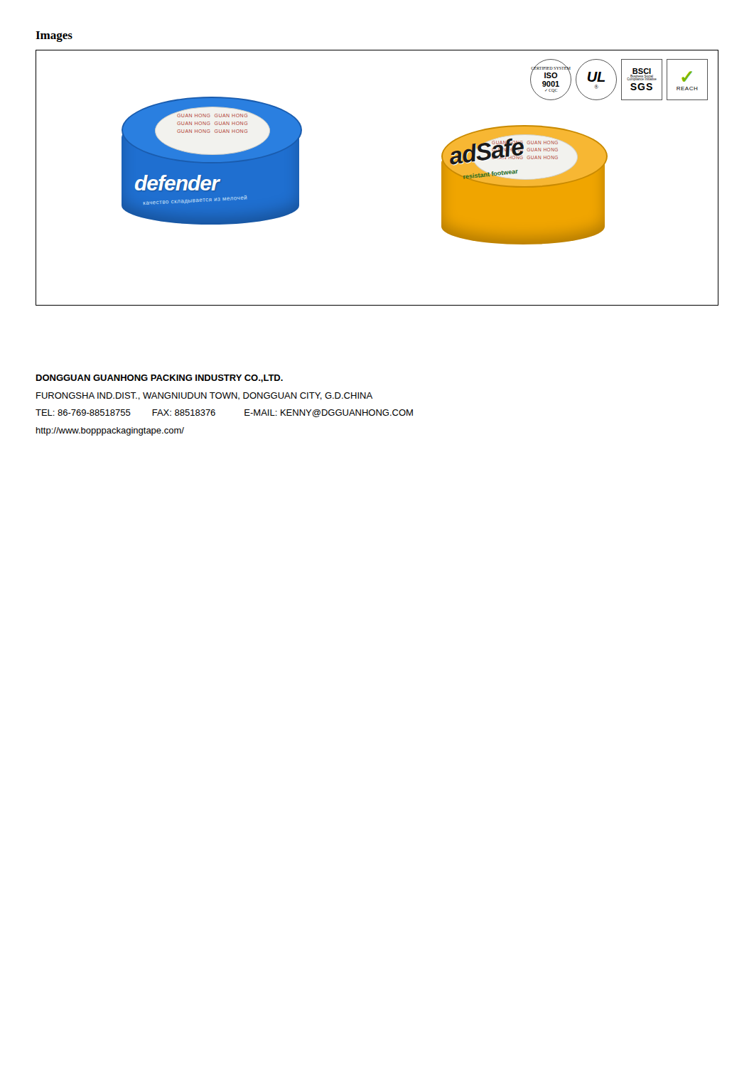Images
CERTIFIED SYSTEM
ISO
9001
✓ CQC
UL
®
BSCI
Business Social Compliance Initiative
SGS
✓
REACH
GUAN HONG GUAN HONG
GUAN HONG GUAN HONG
GUAN HONG GUAN HONG
defender
качество складывается из мелочей
GUAN HONG GUAN HONG
GUAN HONG GUAN HONG
GUAN HONG GUAN HONG
adSafe
resistant footwear
DONGGUAN GUANHONG PACKING INDUSTRY CO.,LTD.
FURONGSHA IND.DIST., WANGNIUDUN TOWN, DONGGUAN CITY, G.D.CHINA
TEL: 86-769-88518755 FAX: 88518376 E-MAIL: KENNY@DGGUANHONG.COM
http://www.bopppackagingtape.com/